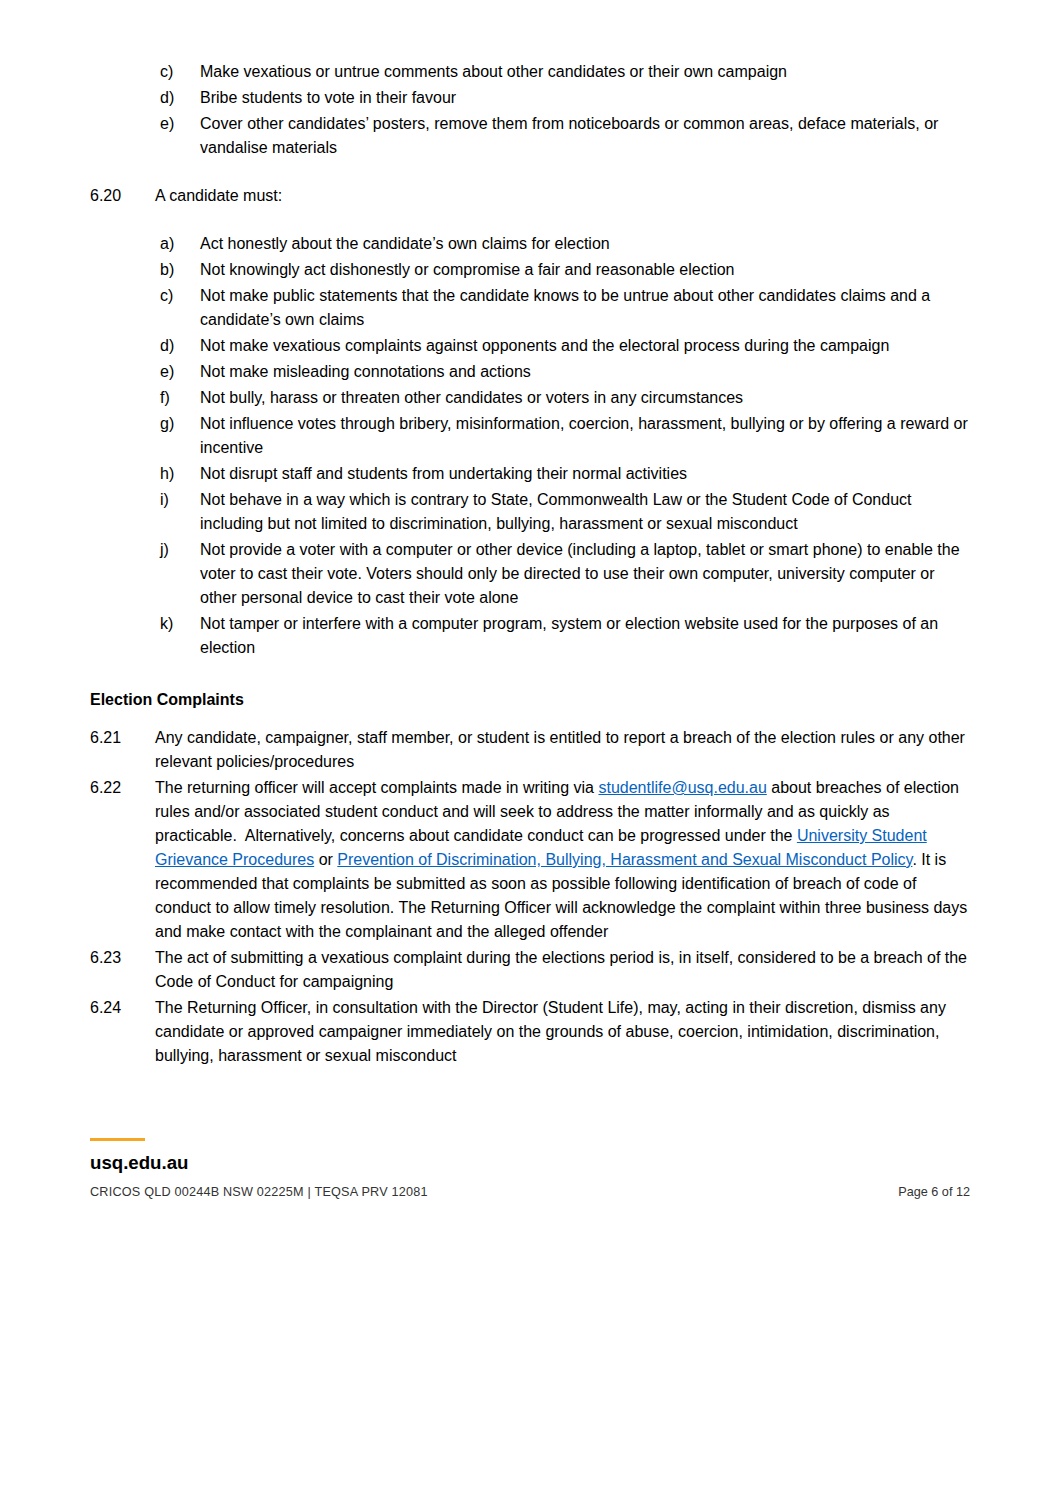c) Make vexatious or untrue comments about other candidates or their own campaign
d) Bribe students to vote in their favour
e) Cover other candidates’ posters, remove them from noticeboards or common areas, deface materials, or vandalise materials
6.20 A candidate must:
a) Act honestly about the candidate’s own claims for election
b) Not knowingly act dishonestly or compromise a fair and reasonable election
c) Not make public statements that the candidate knows to be untrue about other candidates claims and a candidate’s own claims
d) Not make vexatious complaints against opponents and the electoral process during the campaign
e) Not make misleading connotations and actions
f) Not bully, harass or threaten other candidates or voters in any circumstances
g) Not influence votes through bribery, misinformation, coercion, harassment, bullying or by offering a reward or incentive
h) Not disrupt staff and students from undertaking their normal activities
i) Not behave in a way which is contrary to State, Commonwealth Law or the Student Code of Conduct including but not limited to discrimination, bullying, harassment or sexual misconduct
j) Not provide a voter with a computer or other device (including a laptop, tablet or smart phone) to enable the voter to cast their vote. Voters should only be directed to use their own computer, university computer or other personal device to cast their vote alone
k) Not tamper or interfere with a computer program, system or election website used for the purposes of an election
Election Complaints
6.21 Any candidate, campaigner, staff member, or student is entitled to report a breach of the election rules or any other relevant policies/procedures
6.22 The returning officer will accept complaints made in writing via studentlife@usq.edu.au about breaches of election rules and/or associated student conduct and will seek to address the matter informally and as quickly as practicable. Alternatively, concerns about candidate conduct can be progressed under the University Student Grievance Procedures or Prevention of Discrimination, Bullying, Harassment and Sexual Misconduct Policy. It is recommended that complaints be submitted as soon as possible following identification of breach of code of conduct to allow timely resolution. The Returning Officer will acknowledge the complaint within three business days and make contact with the complainant and the alleged offender
6.23 The act of submitting a vexatious complaint during the elections period is, in itself, considered to be a breach of the Code of Conduct for campaigning
6.24 The Returning Officer, in consultation with the Director (Student Life), may, acting in their discretion, dismiss any candidate or approved campaigner immediately on the grounds of abuse, coercion, intimidation, discrimination, bullying, harassment or sexual misconduct
usq.edu.au
CRICOS QLD 00244B NSW 02225M | TEQSA PRV 12081
Page 6 of 12